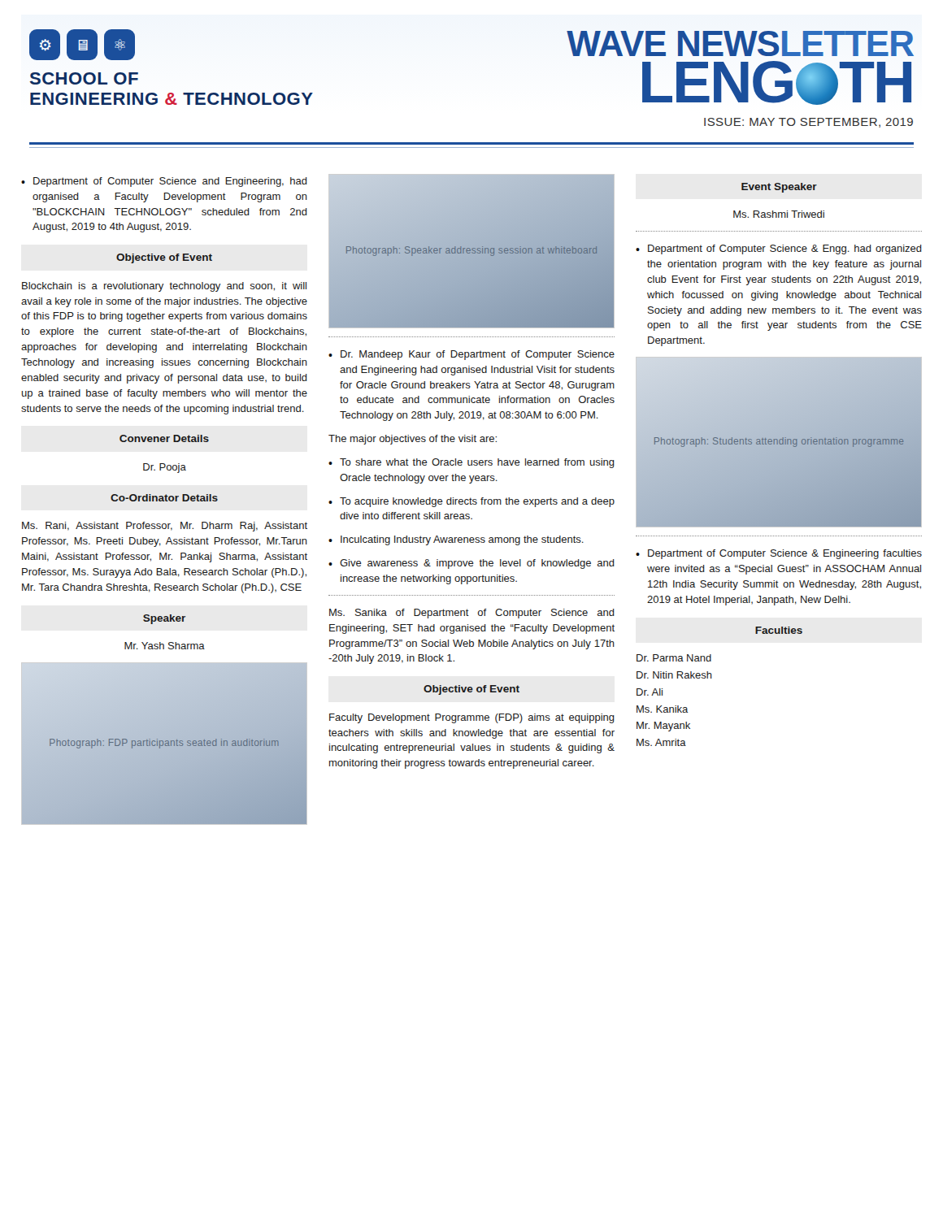⚙
🖥
⚛
School of
Engineering & Technology
WAVE NEWS LETTER
LENG TH
ISSUE: MAY TO SEPTEMBER, 2019
Department of Computer Science and Engineering, had organised a Faculty Development Program on "BLOCKCHAIN TECHNOLOGY" scheduled from 2nd August, 2019 to 4th August, 2019.
Objective of Event
Blockchain is a revolutionary technology and soon, it will avail a key role in some of the major industries. The objective of this FDP is to bring together experts from various domains to explore the current state-of-the-art of Blockchains, approaches for developing and interrelating Blockchain Technology and increasing issues concerning Blockchain enabled security and privacy of personal data use, to build up a trained base of faculty members who will mentor the students to serve the needs of the upcoming industrial trend.
Convener Details
Dr. Pooja
Co-Ordinator Details
Ms. Rani, Assistant Professor, Mr. Dharm Raj, Assistant Professor, Ms. Preeti Dubey, Assistant Professor, Mr.Tarun Maini, Assistant Professor, Mr. Pankaj Sharma, Assistant Professor, Ms. Surayya Ado Bala, Research Scholar (Ph.D.), Mr. Tara Chandra Shreshta, Research Scholar (Ph.D.), CSE
Speaker
Mr. Yash Sharma
Dr. Mandeep Kaur of Department of Computer Science and Engineering had organised Industrial Visit for students for Oracle Ground breakers Yatra at Sector 48, Gurugram to educate and communicate information on Oracles Technology on 28th July, 2019, at 08:30AM to 6:00 PM.
The major objectives of the visit are:
To share what the Oracle users have learned from using Oracle technology over the years.
To acquire knowledge directs from the experts and a deep dive into different skill areas.
Inculcating Industry Awareness among the students.
Give awareness & improve the level of knowledge and increase the networking opportunities.
Ms. Sanika of Department of Computer Science and Engineering, SET had organised the “Faculty Development Programme/T3” on Social Web Mobile Analytics on July 17th -20th July 2019, in Block 1.
Objective of Event
Faculty Development Programme (FDP) aims at equipping teachers with skills and knowledge that are essential for inculcating entrepreneurial values in students & guiding & monitoring their progress towards entrepreneurial career.
Event Speaker
Ms. Rashmi Triwedi
Department of Computer Science & Engg. had organized the orientation program with the key feature as journal club Event for First year students on 22th August 2019, which focussed on giving knowledge about Technical Society and adding new members to it. The event was open to all the first year students from the CSE Department.
Department of Computer Science & Engineering faculties were invited as a “Special Guest” in ASSOCHAM Annual 12th India Security Summit on Wednesday, 28th August, 2019 at Hotel Imperial, Janpath, New Delhi.
Faculties
Dr. Parma Nand
Dr. Nitin Rakesh
Dr. Ali
Ms. Kanika
Mr. Mayank
Ms. Amrita